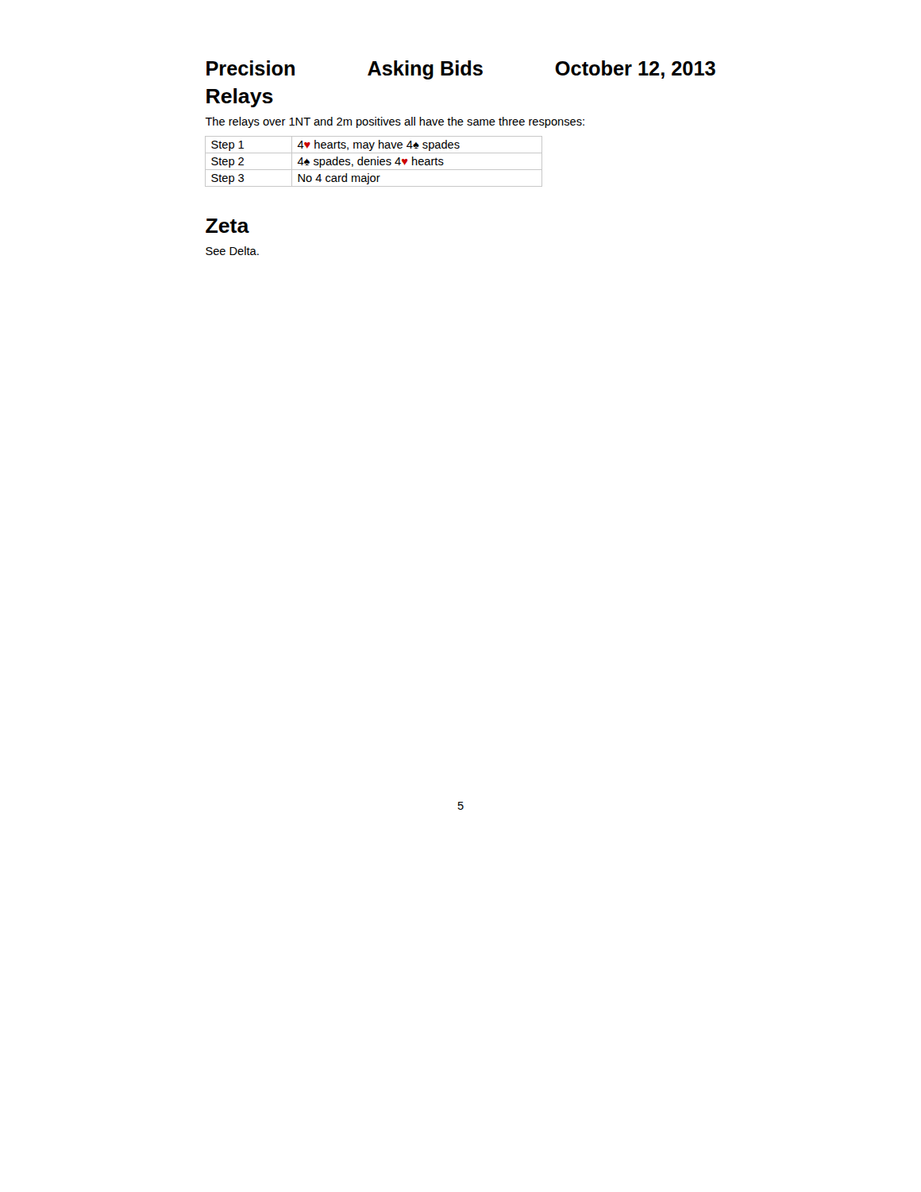Precision
Asking Bids
October 12, 2013
Relays
The relays over 1NT and 2m positives all have the same three responses:
| Step 1 | 4 ♥ hearts, may have 4 ♠ spades |
| Step 2 | 4 ♠ spades, denies 4 ♥ hearts |
| Step 3 | No 4 card major |
Zeta
See Delta.
5